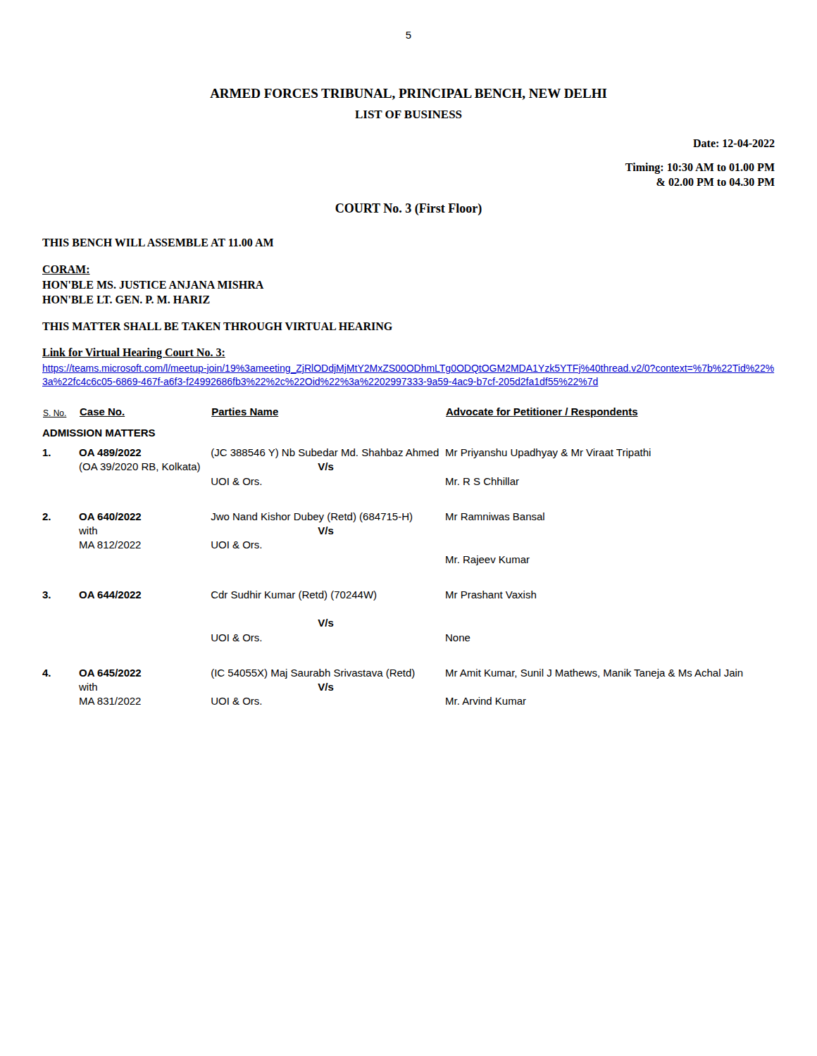5
ARMED FORCES TRIBUNAL, PRINCIPAL BENCH, NEW DELHI
LIST OF BUSINESS
Date: 12-04-2022
Timing: 10:30 AM to 01.00 PM
& 02.00 PM to 04.30 PM
COURT No. 3 (First Floor)
THIS BENCH WILL ASSEMBLE AT 11.00 AM
CORAM:
HON'BLE MS. JUSTICE ANJANA MISHRA
HON'BLE LT. GEN. P. M. HARIZ
THIS MATTER SHALL BE TAKEN THROUGH VIRTUAL HEARING
Link for Virtual Hearing Court No. 3:
https://teams.microsoft.com/l/meetup-join/19%3ameeting_ZjRlODdjMjMtY2MxZS00ODhmLTg0ODQtOGM2MDA1Yzk5YTFj%40thread.v2/0?context=%7b%22Tid%22%3a%22fc4c6c05-6869-467f-a6f3-f24992686fb3%22%2c%22Oid%22%3a%2202997333-9a59-4ac9-b7cf-205d2fa1df55%22%7d
| S. No. | Case No. | Parties Name | Advocate for Petitioner / Respondents |
| --- | --- | --- | --- |
| ADMISSION MATTERS |
| 1. | OA 489/2022 (OA 39/2020 RB, Kolkata) | (JC 388546 Y) Nb Subedar Md. Shahbaz Ahmed V/s UOI & Ors. | Mr Priyanshu Upadhyay & Mr Viraat Tripathi Mr. R S Chhillar |
| 2. | OA 640/2022 with MA 812/2022 | Jwo Nand Kishor Dubey (Retd) (684715-H) V/s UOI & Ors. | Mr Ramniwas Bansal Mr. Rajeev Kumar |
| 3. | OA 644/2022 | Cdr Sudhir Kumar (Retd) (70244W) V/s UOI & Ors. | Mr Prashant Vaxish None |
| 4. | OA 645/2022 with MA 831/2022 | (IC 54055X) Maj Saurabh Srivastava (Retd) V/s UOI & Ors. | Mr Amit Kumar, Sunil J Mathews, Manik Taneja & Ms Achal Jain Mr. Arvind Kumar |